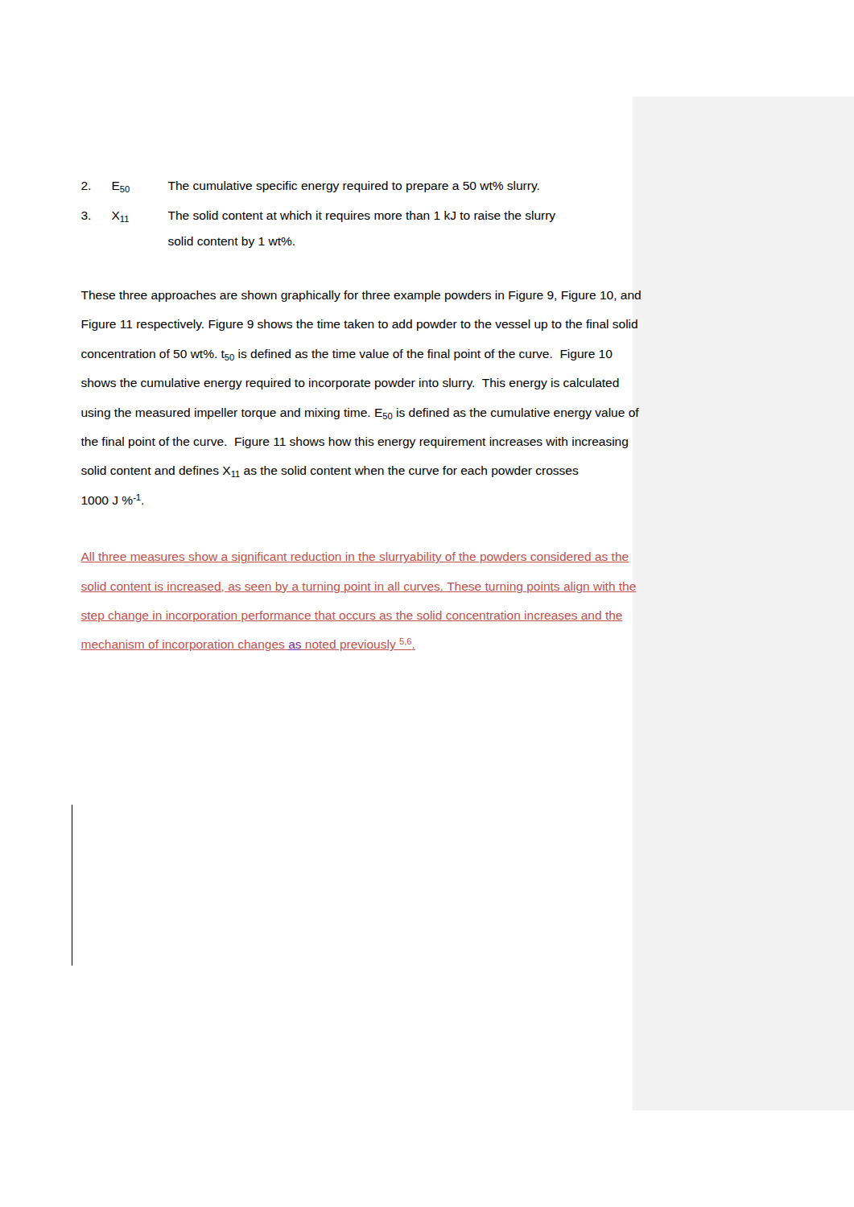2. E50 The cumulative specific energy required to prepare a 50 wt% slurry.
3. X11 The solid content at which it requires more than 1 kJ to raise the slurry solid content by 1 wt%.
These three approaches are shown graphically for three example powders in Figure 9, Figure 10, and Figure 11 respectively. Figure 9 shows the time taken to add powder to the vessel up to the final solid concentration of 50 wt%. t50 is defined as the time value of the final point of the curve. Figure 10 shows the cumulative energy required to incorporate powder into slurry. This energy is calculated using the measured impeller torque and mixing time. E50 is defined as the cumulative energy value of the final point of the curve. Figure 11 shows how this energy requirement increases with increasing solid content and defines X11 as the solid content when the curve for each powder crosses 1000 J %-1.
All three measures show a significant reduction in the slurryability of the powders considered as the solid content is increased, as seen by a turning point in all curves. These turning points align with the step change in incorporation performance that occurs as the solid concentration increases and the mechanism of incorporation changes as noted previously 5,6.